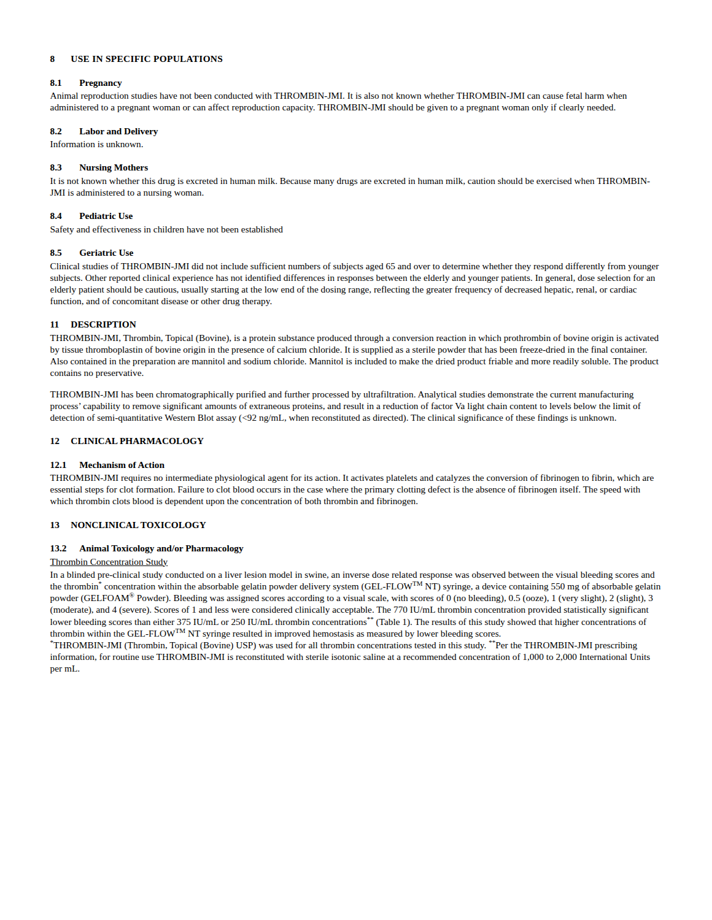8 USE IN SPECIFIC POPULATIONS
8.1 Pregnancy
Animal reproduction studies have not been conducted with THROMBIN-JMI. It is also not known whether THROMBIN-JMI can cause fetal harm when administered to a pregnant woman or can affect reproduction capacity. THROMBIN-JMI should be given to a pregnant woman only if clearly needed.
8.2 Labor and Delivery
Information is unknown.
8.3 Nursing Mothers
It is not known whether this drug is excreted in human milk. Because many drugs are excreted in human milk, caution should be exercised when THROMBIN-JMI is administered to a nursing woman.
8.4 Pediatric Use
Safety and effectiveness in children have not been established
8.5 Geriatric Use
Clinical studies of THROMBIN-JMI did not include sufficient numbers of subjects aged 65 and over to determine whether they respond differently from younger subjects. Other reported clinical experience has not identified differences in responses between the elderly and younger patients. In general, dose selection for an elderly patient should be cautious, usually starting at the low end of the dosing range, reflecting the greater frequency of decreased hepatic, renal, or cardiac function, and of concomitant disease or other drug therapy.
11 DESCRIPTION
THROMBIN-JMI, Thrombin, Topical (Bovine), is a protein substance produced through a conversion reaction in which prothrombin of bovine origin is activated by tissue thromboplastin of bovine origin in the presence of calcium chloride. It is supplied as a sterile powder that has been freeze-dried in the final container. Also contained in the preparation are mannitol and sodium chloride. Mannitol is included to make the dried product friable and more readily soluble. The product contains no preservative.
THROMBIN-JMI has been chromatographically purified and further processed by ultrafiltration. Analytical studies demonstrate the current manufacturing process’ capability to remove significant amounts of extraneous proteins, and result in a reduction of factor Va light chain content to levels below the limit of detection of semi-quantitative Western Blot assay (<92 ng/mL, when reconstituted as directed). The clinical significance of these findings is unknown.
12 CLINICAL PHARMACOLOGY
12.1 Mechanism of Action
THROMBIN-JMI requires no intermediate physiological agent for its action. It activates platelets and catalyzes the conversion of fibrinogen to fibrin, which are essential steps for clot formation. Failure to clot blood occurs in the case where the primary clotting defect is the absence of fibrinogen itself. The speed with which thrombin clots blood is dependent upon the concentration of both thrombin and fibrinogen.
13 NONCLINICAL TOXICOLOGY
13.2 Animal Toxicology and/or Pharmacology
Thrombin Concentration Study
In a blinded pre-clinical study conducted on a liver lesion model in swine, an inverse dose related response was observed between the visual bleeding scores and the thrombin* concentration within the absorbable gelatin powder delivery system (GEL-FLOWTM NT) syringe, a device containing 550 mg of absorbable gelatin powder (GELFOAM® Powder). Bleeding was assigned scores according to a visual scale, with scores of 0 (no bleeding), 0.5 (ooze), 1 (very slight), 2 (slight), 3 (moderate), and 4 (severe). Scores of 1 and less were considered clinically acceptable. The 770 IU/mL thrombin concentration provided statistically significant lower bleeding scores than either 375 IU/mL or 250 IU/mL thrombin concentrations** (Table 1). The results of this study showed that higher concentrations of thrombin within the GEL-FLOWTM NT syringe resulted in improved hemostasis as measured by lower bleeding scores.
*THROMBIN-JMI (Thrombin, Topical (Bovine) USP) was used for all thrombin concentrations tested in this study. **Per the THROMBIN-JMI prescribing information, for routine use THROMBIN-JMI is reconstituted with sterile isotonic saline at a recommended concentration of 1,000 to 2,000 International Units per mL.